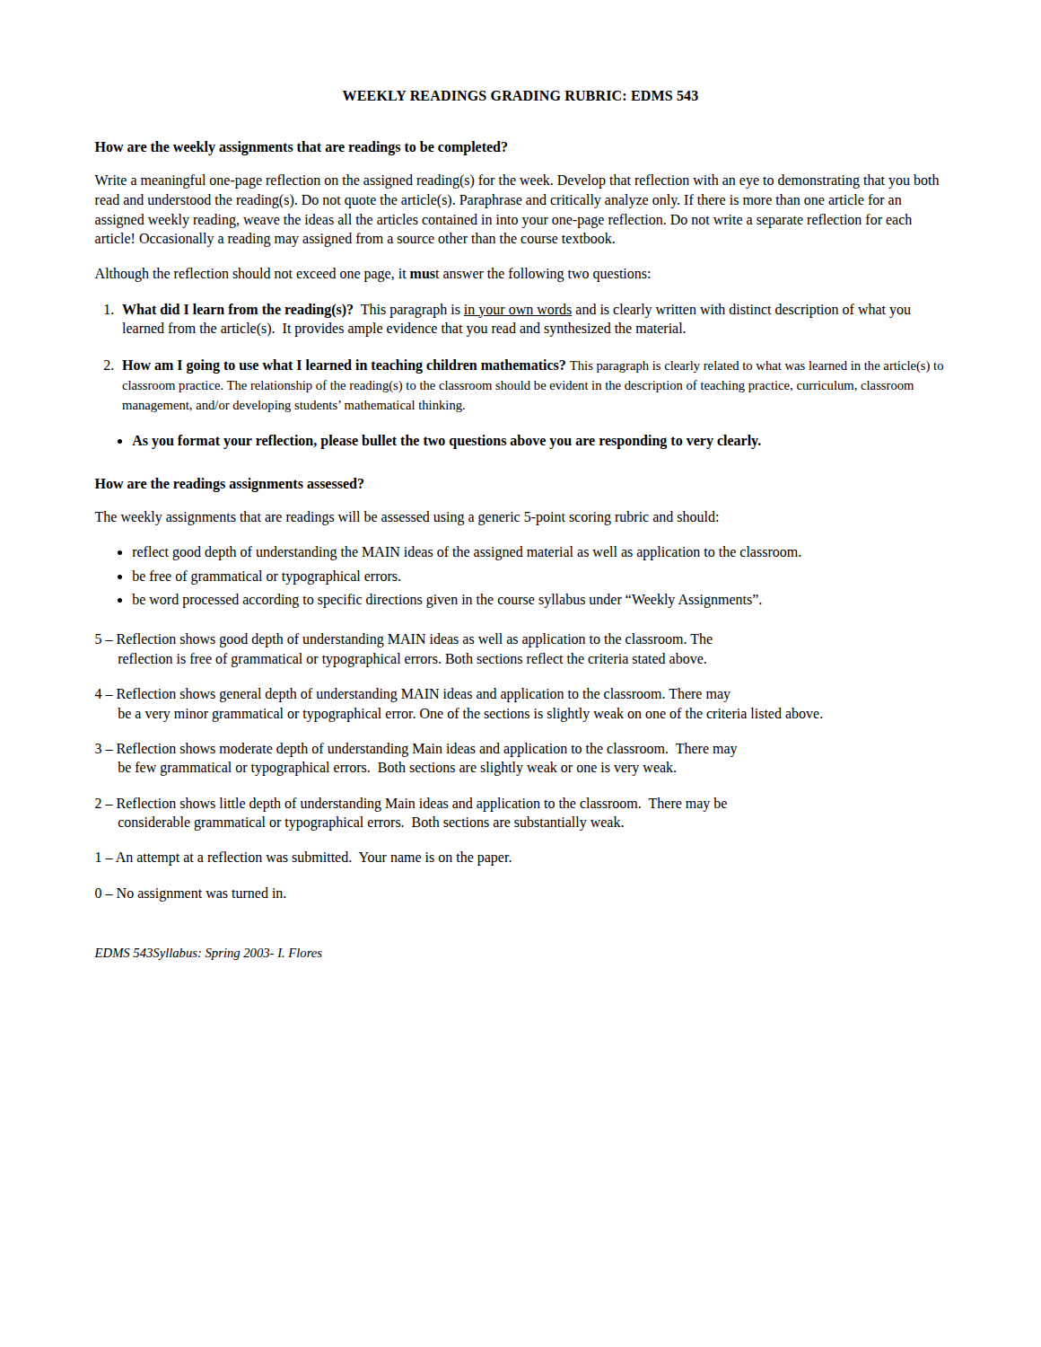WEEKLY READINGS GRADING RUBRIC: EDMS 543
How are the weekly assignments that are readings to be completed?
Write a meaningful one-page reflection on the assigned reading(s) for the week. Develop that reflection with an eye to demonstrating that you both read and understood the reading(s). Do not quote the article(s). Paraphrase and critically analyze only. If there is more than one article for an assigned weekly reading, weave the ideas all the articles contained in into your one-page reflection. Do not write a separate reflection for each article! Occasionally a reading may assigned from a source other than the course textbook.
Although the reflection should not exceed one page, it must answer the following two questions:
What did I learn from the reading(s)? This paragraph is in your own words and is clearly written with distinct description of what you learned from the article(s). It provides ample evidence that you read and synthesized the material.
How am I going to use what I learned in teaching children mathematics? This paragraph is clearly related to what was learned in the article(s) to classroom practice. The relationship of the reading(s) to the classroom should be evident in the description of teaching practice, curriculum, classroom management, and/or developing students’ mathematical thinking.
As you format your reflection, please bullet the two questions above you are responding to very clearly.
How are the readings assignments assessed?
The weekly assignments that are readings will be assessed using a generic 5-point scoring rubric and should:
reflect good depth of understanding the MAIN ideas of the assigned material as well as application to the classroom.
be free of grammatical or typographical errors.
be word processed according to specific directions given in the course syllabus under “Weekly Assignments”.
5 – Reflection shows good depth of understanding MAIN ideas as well as application to the classroom. The reflection is free of grammatical or typographical errors. Both sections reflect the criteria stated above.
4 – Reflection shows general depth of understanding MAIN ideas and application to the classroom. There may be a very minor grammatical or typographical error. One of the sections is slightly weak on one of the criteria listed above.
3 – Reflection shows moderate depth of understanding Main ideas and application to the classroom. There may be few grammatical or typographical errors. Both sections are slightly weak or one is very weak.
2 – Reflection shows little depth of understanding Main ideas and application to the classroom. There may be considerable grammatical or typographical errors. Both sections are substantially weak.
1 – An attempt at a reflection was submitted. Your name is on the paper.
0 – No assignment was turned in.
EDMS 543Syllabus: Spring 2003- I. Flores